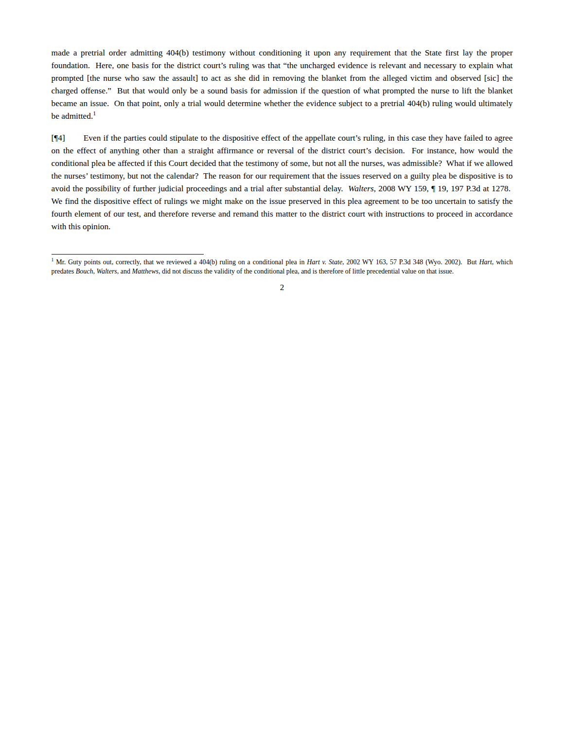made a pretrial order admitting 404(b) testimony without conditioning it upon any requirement that the State first lay the proper foundation. Here, one basis for the district court’s ruling was that “the uncharged evidence is relevant and necessary to explain what prompted [the nurse who saw the assault] to act as she did in removing the blanket from the alleged victim and observed [sic] the charged offense.” But that would only be a sound basis for admission if the question of what prompted the nurse to lift the blanket became an issue. On that point, only a trial would determine whether the evidence subject to a pretrial 404(b) ruling would ultimately be admitted.1
[¶4] Even if the parties could stipulate to the dispositive effect of the appellate court’s ruling, in this case they have failed to agree on the effect of anything other than a straight affirmance or reversal of the district court’s decision. For instance, how would the conditional plea be affected if this Court decided that the testimony of some, but not all the nurses, was admissible? What if we allowed the nurses’ testimony, but not the calendar? The reason for our requirement that the issues reserved on a guilty plea be dispositive is to avoid the possibility of further judicial proceedings and a trial after substantial delay. Walters, 2008 WY 159, ¶ 19, 197 P.3d at 1278. We find the dispositive effect of rulings we might make on the issue preserved in this plea agreement to be too uncertain to satisfy the fourth element of our test, and therefore reverse and remand this matter to the district court with instructions to proceed in accordance with this opinion.
1 Mr. Guty points out, correctly, that we reviewed a 404(b) ruling on a conditional plea in Hart v. State, 2002 WY 163, 57 P.3d 348 (Wyo. 2002). But Hart, which predates Bouch, Walters, and Matthews, did not discuss the validity of the conditional plea, and is therefore of little precedential value on that issue.
2